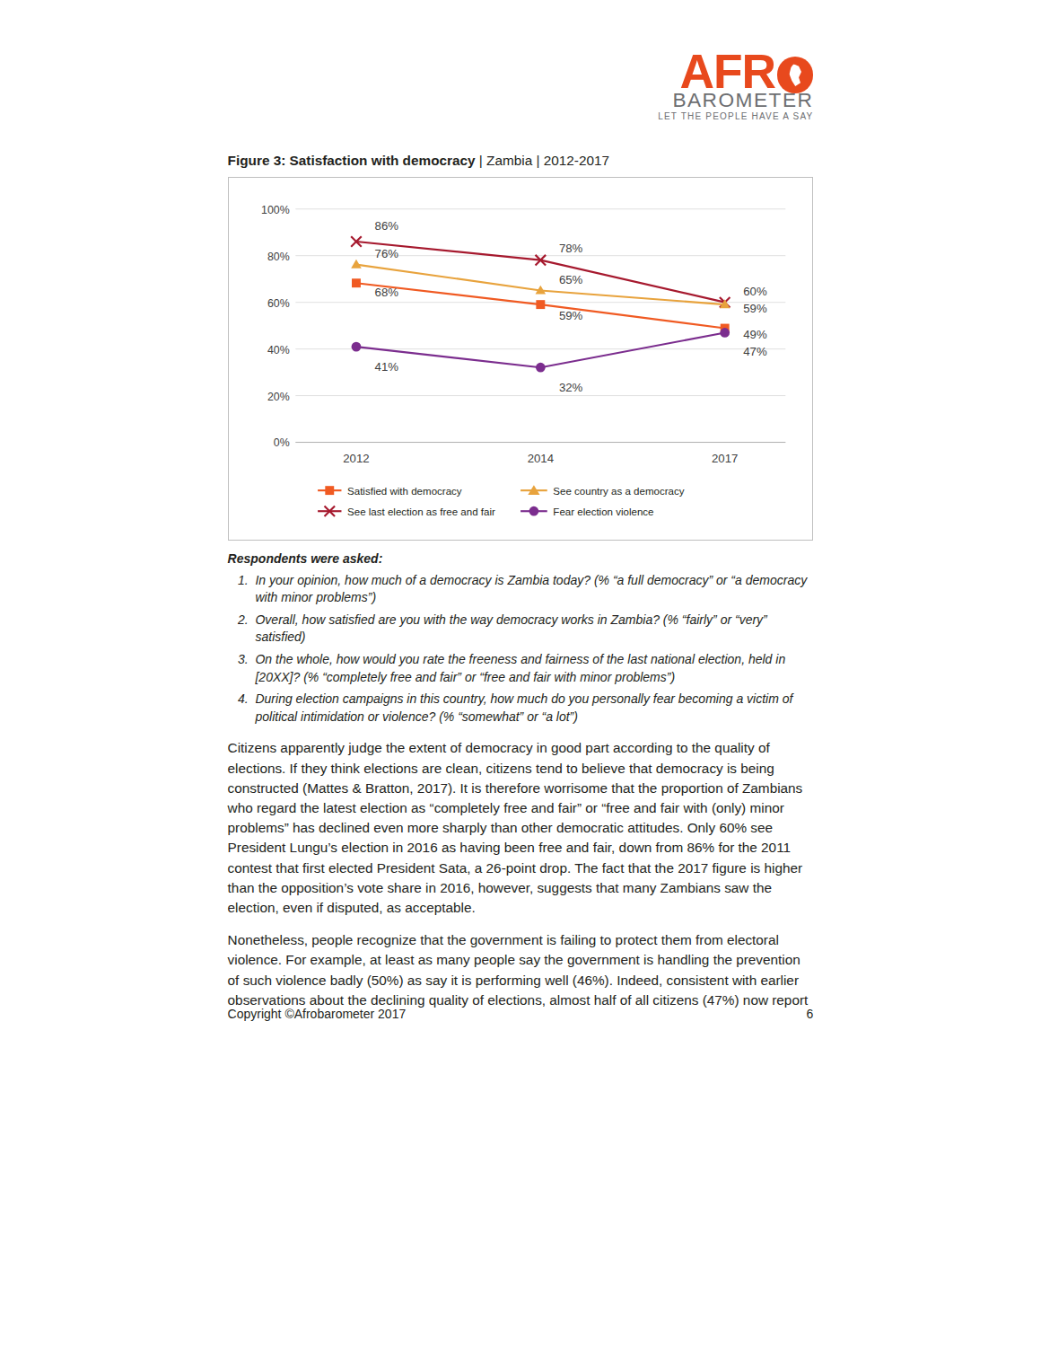AFR
BAROMETER
LET THE PEOPLE HAVE A SAY
Figure 3: Satisfaction with democracy | Zambia | 2012-2017
100% 80% 60% 40% 20% 0% 2012 2014 2017 86% 76% 68% 41% 78% 65% 59% 32% 60% 59% 49% 47% Satisfied with democracy See country as a democracy See last election as free and fair Fear election violence
Respondents were asked:
In your opinion, how much of a democracy is Zambia today? (% “a full democracy” or “a democracy with minor problems”)
Overall, how satisfied are you with the way democracy works in Zambia? (% “fairly” or “very” satisfied)
On the whole, how would you rate the freeness and fairness of the last national election, held in [20XX]? (% “completely free and fair” or “free and fair with minor problems”)
During election campaigns in this country, how much do you personally fear becoming a victim of political intimidation or violence? (% “somewhat” or “a lot”)
Citizens apparently judge the extent of democracy in good part according to the quality of elections. If they think elections are clean, citizens tend to believe that democracy is being constructed (Mattes & Bratton, 2017). It is therefore worrisome that the proportion of Zambians who regard the latest election as “completely free and fair” or “free and fair with (only) minor problems” has declined even more sharply than other democratic attitudes. Only 60% see President Lungu’s election in 2016 as having been free and fair, down from 86% for the 2011 contest that first elected President Sata, a 26-point drop. The fact that the 2017 figure is higher than the opposition’s vote share in 2016, however, suggests that many Zambians saw the election, even if disputed, as acceptable.
Nonetheless, people recognize that the government is failing to protect them from electoral violence. For example, at least as many people say the government is handling the prevention of such violence badly (50%) as say it is performing well (46%). Indeed, consistent with earlier observations about the declining quality of elections, almost half of all citizens (47%) now report
Copyright ©Afrobarometer 2017 6